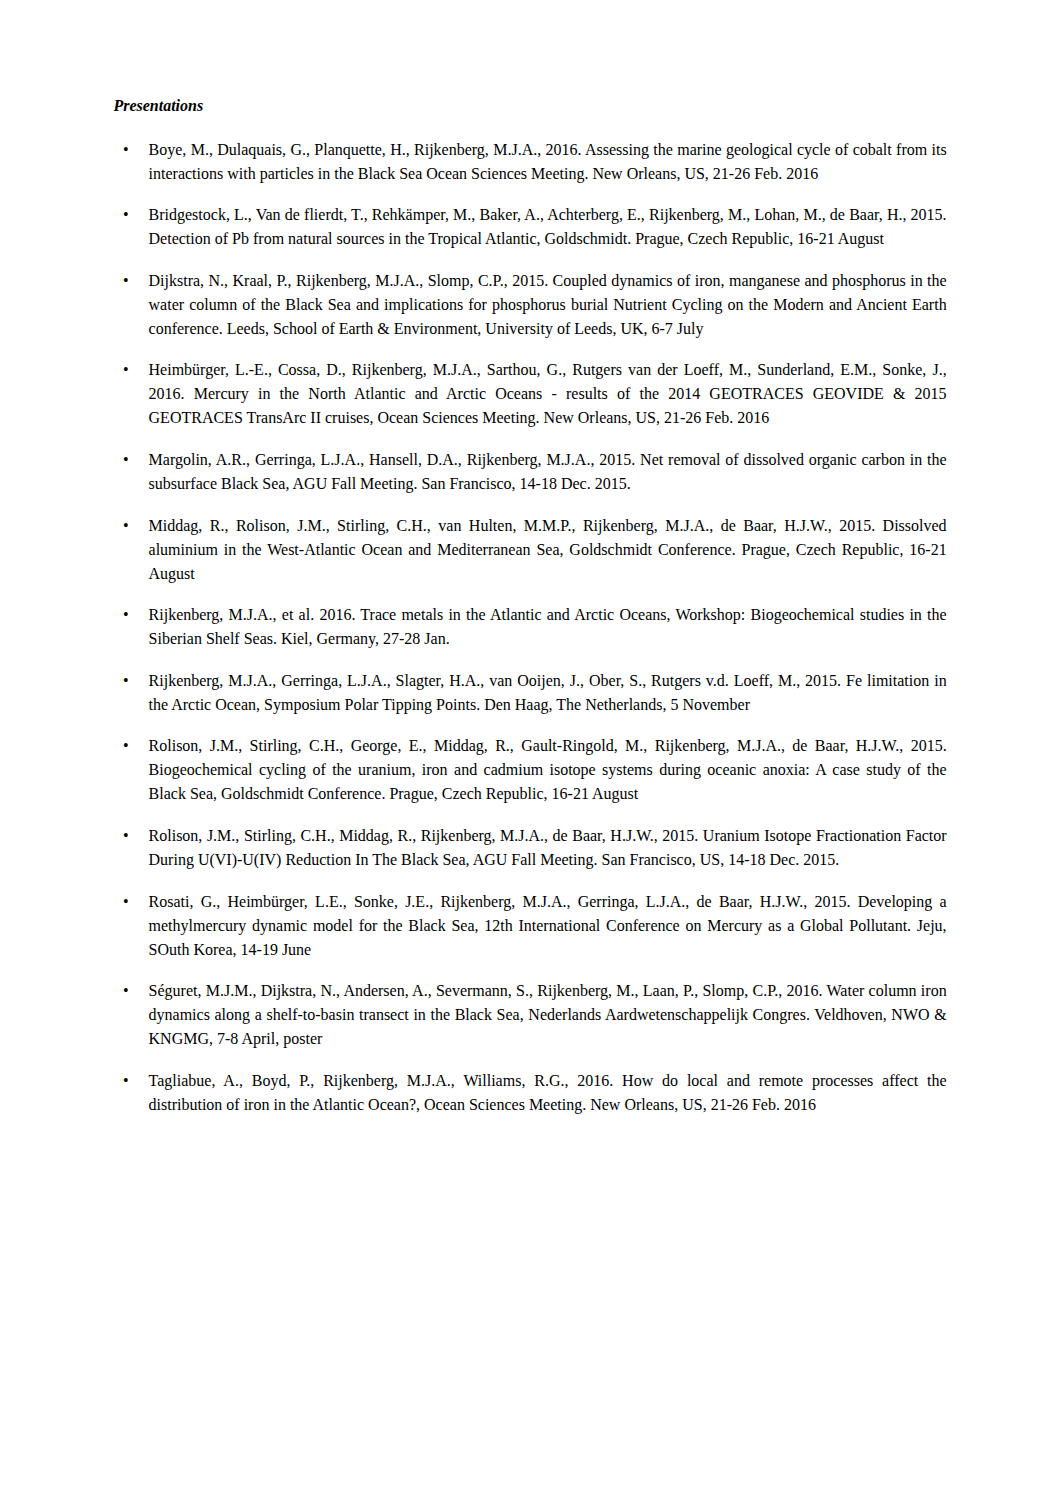Presentations
Boye, M., Dulaquais, G., Planquette, H., Rijkenberg, M.J.A., 2016. Assessing the marine geological cycle of cobalt from its interactions with particles in the Black Sea Ocean Sciences Meeting. New Orleans, US, 21-26 Feb. 2016
Bridgestock, L., Van de flierdt, T., Rehkämper, M., Baker, A., Achterberg, E., Rijkenberg, M., Lohan, M., de Baar, H., 2015. Detection of Pb from natural sources in the Tropical Atlantic, Goldschmidt. Prague, Czech Republic, 16-21 August
Dijkstra, N., Kraal, P., Rijkenberg, M.J.A., Slomp, C.P., 2015. Coupled dynamics of iron, manganese and phosphorus in the water column of the Black Sea and implications for phosphorus burial Nutrient Cycling on the Modern and Ancient Earth conference. Leeds, School of Earth & Environment, University of Leeds, UK, 6-7 July
Heimbürger, L.-E., Cossa, D., Rijkenberg, M.J.A., Sarthou, G., Rutgers van der Loeff, M., Sunderland, E.M., Sonke, J., 2016. Mercury in the North Atlantic and Arctic Oceans - results of the 2014 GEOTRACES GEOVIDE & 2015 GEOTRACES TransArc II cruises, Ocean Sciences Meeting. New Orleans, US, 21-26 Feb. 2016
Margolin, A.R., Gerringa, L.J.A., Hansell, D.A., Rijkenberg, M.J.A., 2015. Net removal of dissolved organic carbon in the subsurface Black Sea, AGU Fall Meeting. San Francisco, 14-18 Dec. 2015.
Middag, R., Rolison, J.M., Stirling, C.H., van Hulten, M.M.P., Rijkenberg, M.J.A., de Baar, H.J.W., 2015. Dissolved aluminium in the West-Atlantic Ocean and Mediterranean Sea, Goldschmidt Conference. Prague, Czech Republic, 16-21 August
Rijkenberg, M.J.A., et al. 2016. Trace metals in the Atlantic and Arctic Oceans, Workshop: Biogeochemical studies in the Siberian Shelf Seas. Kiel, Germany, 27-28 Jan.
Rijkenberg, M.J.A., Gerringa, L.J.A., Slagter, H.A., van Ooijen, J., Ober, S., Rutgers v.d. Loeff, M., 2015. Fe limitation in the Arctic Ocean, Symposium Polar Tipping Points. Den Haag, The Netherlands, 5 November
Rolison, J.M., Stirling, C.H., George, E., Middag, R., Gault-Ringold, M., Rijkenberg, M.J.A., de Baar, H.J.W., 2015. Biogeochemical cycling of the uranium, iron and cadmium isotope systems during oceanic anoxia: A case study of the Black Sea, Goldschmidt Conference. Prague, Czech Republic, 16-21 August
Rolison, J.M., Stirling, C.H., Middag, R., Rijkenberg, M.J.A., de Baar, H.J.W., 2015. Uranium Isotope Fractionation Factor During U(VI)-U(IV) Reduction In The Black Sea, AGU Fall Meeting. San Francisco, US, 14-18 Dec. 2015.
Rosati, G., Heimbürger, L.E., Sonke, J.E., Rijkenberg, M.J.A., Gerringa, L.J.A., de Baar, H.J.W., 2015. Developing a methylmercury dynamic model for the Black Sea, 12th International Conference on Mercury as a Global Pollutant. Jeju, SOuth Korea, 14-19 June
Séguret, M.J.M., Dijkstra, N., Andersen, A., Severmann, S., Rijkenberg, M., Laan, P., Slomp, C.P., 2016. Water column iron dynamics along a shelf-to-basin transect in the Black Sea, Nederlands Aardwetenschappelijk Congres. Veldhoven, NWO & KNGMG, 7-8 April, poster
Tagliabue, A., Boyd, P., Rijkenberg, M.J.A., Williams, R.G., 2016. How do local and remote processes affect the distribution of iron in the Atlantic Ocean?, Ocean Sciences Meeting. New Orleans, US, 21-26 Feb. 2016